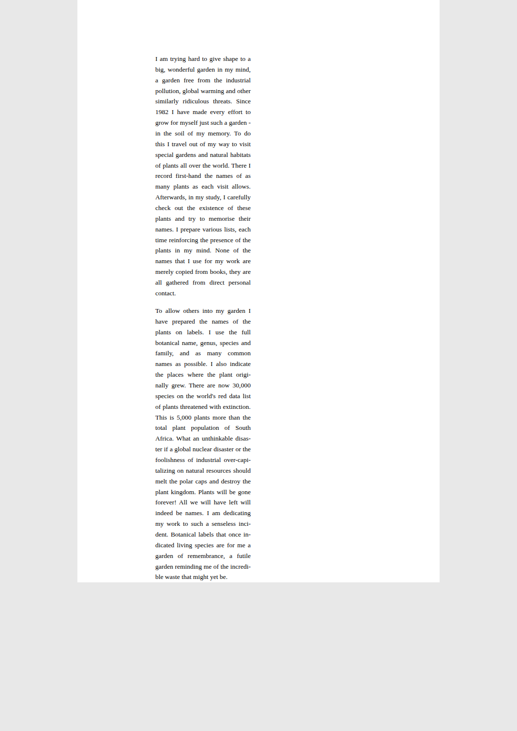I am trying hard to give shape to a big, wonderful garden in my mind, a garden free from the industrial pollution, global warming and other similarly ridiculous threats. Since 1982 I have made every effort to grow for myself just such a garden - in the soil of my memory. To do this I travel out of my way to visit special gardens and natural habitats of plants all over the world. There I record first-hand the names of as many plants as each visit allows. Afterwards, in my study, I carefully check out the existence of these plants and try to memorise their names. I prepare various lists, each time reinforcing the presence of the plants in my mind. None of the names that I use for my work are merely copied from books, they are all gathered from direct personal contact.
To allow others into my garden I have prepared the names of the plants on labels. I use the full botanical name, genus, species and family, and as many common names as possible. I also indicate the places where the plant originally grew. There are now 30,000 species on the world's red data list of plants threatened with extinction. This is 5,000 plants more than the total plant population of South Africa. What an unthinkable disaster if a global nuclear disaster or the foolishness of industrial over-capitalizing on natural resources should melt the polar caps and destroy the plant kingdom. Plants will be gone forever! All we will have left will indeed be names. I am dedicating my work to such a senseless incident. Botanical labels that once indicated living species are for me a garden of remembrance, a futile garden reminding me of the incredible waste that might yet be.